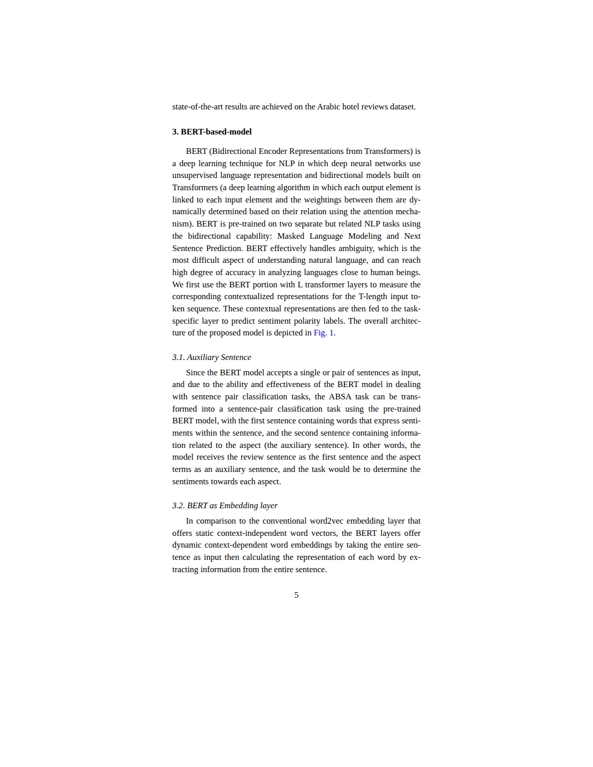state-of-the-art results are achieved on the Arabic hotel reviews dataset.
3. BERT-based-model
BERT (Bidirectional Encoder Representations from Transformers) is a deep learning technique for NLP in which deep neural networks use unsupervised language representation and bidirectional models built on Transformers (a deep learning algorithm in which each output element is linked to each input element and the weightings between them are dynamically determined based on their relation using the attention mechanism). BERT is pre-trained on two separate but related NLP tasks using the bidirectional capability: Masked Language Modeling and Next Sentence Prediction. BERT effectively handles ambiguity, which is the most difficult aspect of understanding natural language, and can reach high degree of accuracy in analyzing languages close to human beings. We first use the BERT portion with L transformer layers to measure the corresponding contextualized representations for the T-length input token sequence. These contextual representations are then fed to the task-specific layer to predict sentiment polarity labels. The overall architecture of the proposed model is depicted in Fig. 1.
3.1. Auxiliary Sentence
Since the BERT model accepts a single or pair of sentences as input, and due to the ability and effectiveness of the BERT model in dealing with sentence pair classification tasks, the ABSA task can be transformed into a sentence-pair classification task using the pre-trained BERT model, with the first sentence containing words that express sentiments within the sentence, and the second sentence containing information related to the aspect (the auxiliary sentence). In other words, the model receives the review sentence as the first sentence and the aspect terms as an auxiliary sentence, and the task would be to determine the sentiments towards each aspect.
3.2. BERT as Embedding layer
In comparison to the conventional word2vec embedding layer that offers static context-independent word vectors, the BERT layers offer dynamic context-dependent word embeddings by taking the entire sentence as input then calculating the representation of each word by extracting information from the entire sentence.
5